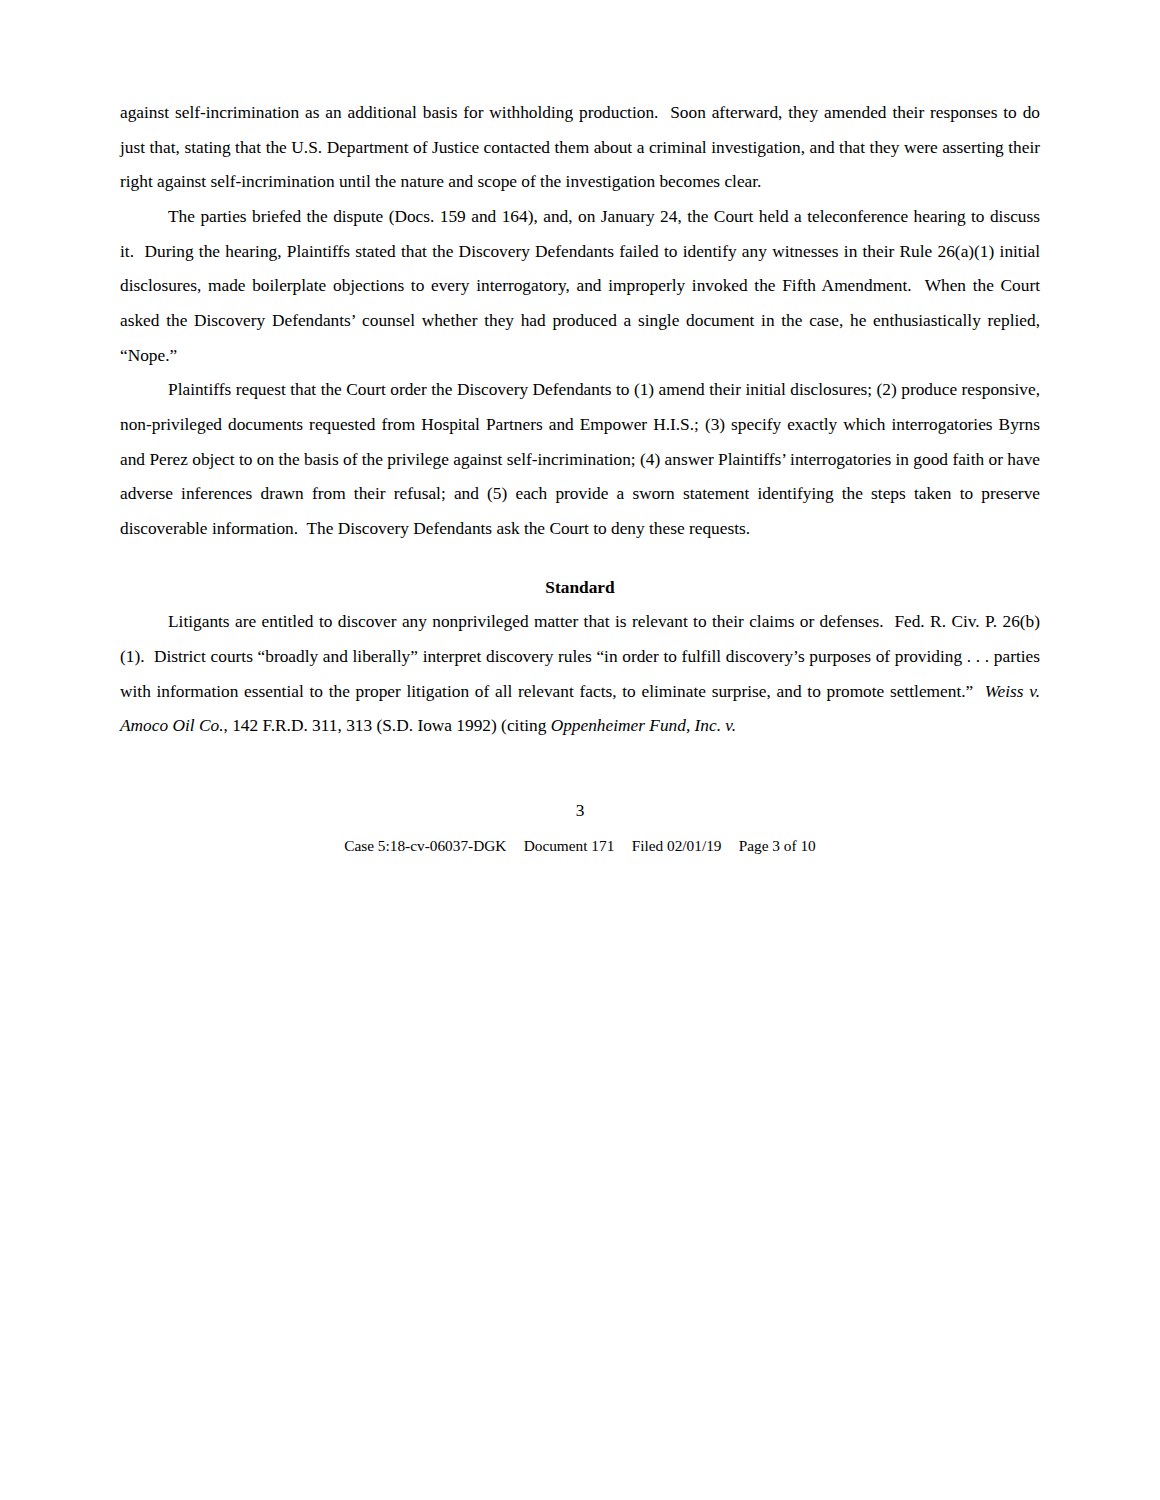against self-incrimination as an additional basis for withholding production. Soon afterward, they amended their responses to do just that, stating that the U.S. Department of Justice contacted them about a criminal investigation, and that they were asserting their right against self-incrimination until the nature and scope of the investigation becomes clear.
The parties briefed the dispute (Docs. 159 and 164), and, on January 24, the Court held a teleconference hearing to discuss it. During the hearing, Plaintiffs stated that the Discovery Defendants failed to identify any witnesses in their Rule 26(a)(1) initial disclosures, made boilerplate objections to every interrogatory, and improperly invoked the Fifth Amendment. When the Court asked the Discovery Defendants’ counsel whether they had produced a single document in the case, he enthusiastically replied, “Nope.”
Plaintiffs request that the Court order the Discovery Defendants to (1) amend their initial disclosures; (2) produce responsive, non-privileged documents requested from Hospital Partners and Empower H.I.S.; (3) specify exactly which interrogatories Byrns and Perez object to on the basis of the privilege against self-incrimination; (4) answer Plaintiffs’ interrogatories in good faith or have adverse inferences drawn from their refusal; and (5) each provide a sworn statement identifying the steps taken to preserve discoverable information. The Discovery Defendants ask the Court to deny these requests.
Standard
Litigants are entitled to discover any nonprivileged matter that is relevant to their claims or defenses. Fed. R. Civ. P. 26(b)(1). District courts “broadly and liberally” interpret discovery rules “in order to fulfill discovery’s purposes of providing . . . parties with information essential to the proper litigation of all relevant facts, to eliminate surprise, and to promote settlement.” Weiss v. Amoco Oil Co., 142 F.R.D. 311, 313 (S.D. Iowa 1992) (citing Oppenheimer Fund, Inc. v.
3
Case 5:18-cv-06037-DGK Document 171 Filed 02/01/19 Page 3 of 10